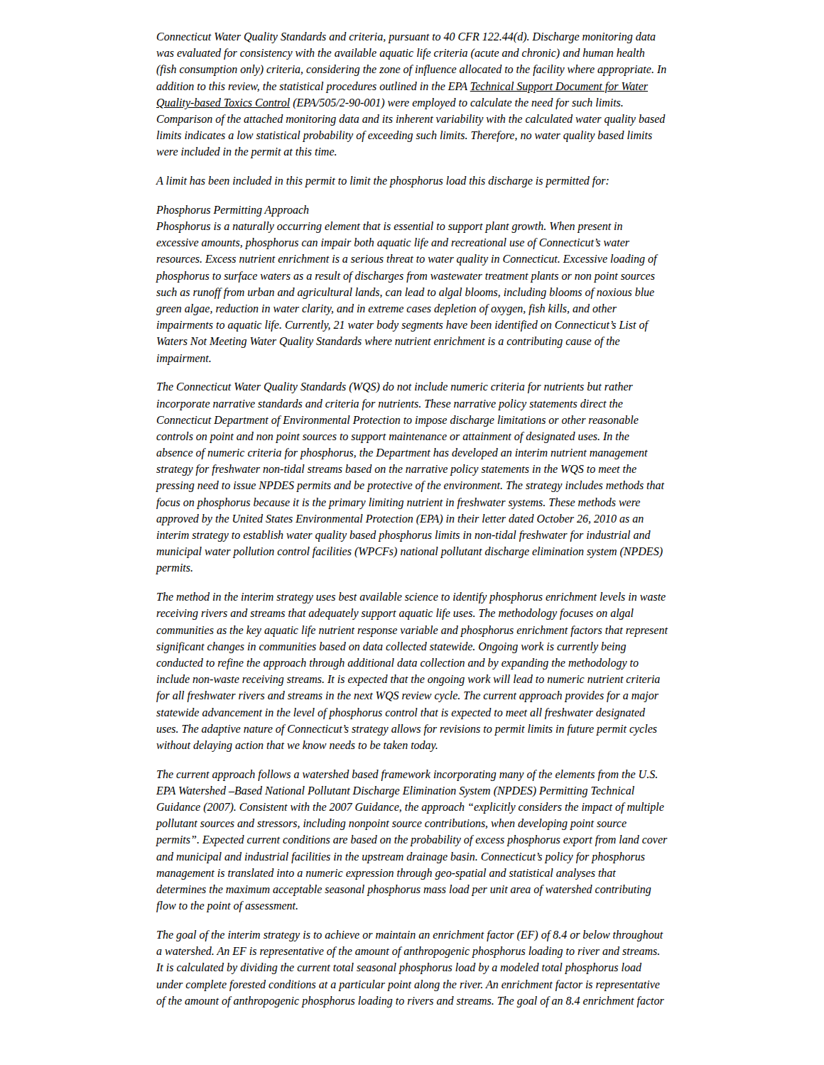Connecticut Water Quality Standards and criteria, pursuant to 40 CFR 122.44(d). Discharge monitoring data was evaluated for consistency with the available aquatic life criteria (acute and chronic) and human health (fish consumption only) criteria, considering the zone of influence allocated to the facility where appropriate. In addition to this review, the statistical procedures outlined in the EPA Technical Support Document for Water Quality-based Toxics Control (EPA/505/2-90-001) were employed to calculate the need for such limits. Comparison of the attached monitoring data and its inherent variability with the calculated water quality based limits indicates a low statistical probability of exceeding such limits. Therefore, no water quality based limits were included in the permit at this time.
A limit has been included in this permit to limit the phosphorus load this discharge is permitted for:
Phosphorus Permitting Approach
Phosphorus is a naturally occurring element that is essential to support plant growth. When present in excessive amounts, phosphorus can impair both aquatic life and recreational use of Connecticut’s water resources. Excess nutrient enrichment is a serious threat to water quality in Connecticut. Excessive loading of phosphorus to surface waters as a result of discharges from wastewater treatment plants or non point sources such as runoff from urban and agricultural lands, can lead to algal blooms, including blooms of noxious blue green algae, reduction in water clarity, and in extreme cases depletion of oxygen, fish kills, and other impairments to aquatic life. Currently, 21 water body segments have been identified on Connecticut’s List of Waters Not Meeting Water Quality Standards where nutrient enrichment is a contributing cause of the impairment.
The Connecticut Water Quality Standards (WQS) do not include numeric criteria for nutrients but rather incorporate narrative standards and criteria for nutrients. These narrative policy statements direct the Connecticut Department of Environmental Protection to impose discharge limitations or other reasonable controls on point and non point sources to support maintenance or attainment of designated uses. In the absence of numeric criteria for phosphorus, the Department has developed an interim nutrient management strategy for freshwater non-tidal streams based on the narrative policy statements in the WQS to meet the pressing need to issue NPDES permits and be protective of the environment. The strategy includes methods that focus on phosphorus because it is the primary limiting nutrient in freshwater systems. These methods were approved by the United States Environmental Protection (EPA) in their letter dated October 26, 2010 as an interim strategy to establish water quality based phosphorus limits in non-tidal freshwater for industrial and municipal water pollution control facilities (WPCFs) national pollutant discharge elimination system (NPDES) permits.
The method in the interim strategy uses best available science to identify phosphorus enrichment levels in waste receiving rivers and streams that adequately support aquatic life uses. The methodology focuses on algal communities as the key aquatic life nutrient response variable and phosphorus enrichment factors that represent significant changes in communities based on data collected statewide. Ongoing work is currently being conducted to refine the approach through additional data collection and by expanding the methodology to include non-waste receiving streams. It is expected that the ongoing work will lead to numeric nutrient criteria for all freshwater rivers and streams in the next WQS review cycle. The current approach provides for a major statewide advancement in the level of phosphorus control that is expected to meet all freshwater designated uses. The adaptive nature of Connecticut’s strategy allows for revisions to permit limits in future permit cycles without delaying action that we know needs to be taken today.
The current approach follows a watershed based framework incorporating many of the elements from the U.S. EPA Watershed –Based National Pollutant Discharge Elimination System (NPDES) Permitting Technical Guidance (2007). Consistent with the 2007 Guidance, the approach “explicitly considers the impact of multiple pollutant sources and stressors, including nonpoint source contributions, when developing point source permits”. Expected current conditions are based on the probability of excess phosphorus export from land cover and municipal and industrial facilities in the upstream drainage basin. Connecticut’s policy for phosphorus management is translated into a numeric expression through geo-spatial and statistical analyses that determines the maximum acceptable seasonal phosphorus mass load per unit area of watershed contributing flow to the point of assessment.
The goal of the interim strategy is to achieve or maintain an enrichment factor (EF) of 8.4 or below throughout a watershed. An EF is representative of the amount of anthropogenic phosphorus loading to river and streams. It is calculated by dividing the current total seasonal phosphorus load by a modeled total phosphorus load under complete forested conditions at a particular point along the river. An enrichment factor is representative of the amount of anthropogenic phosphorus loading to rivers and streams. The goal of an 8.4 enrichment factor